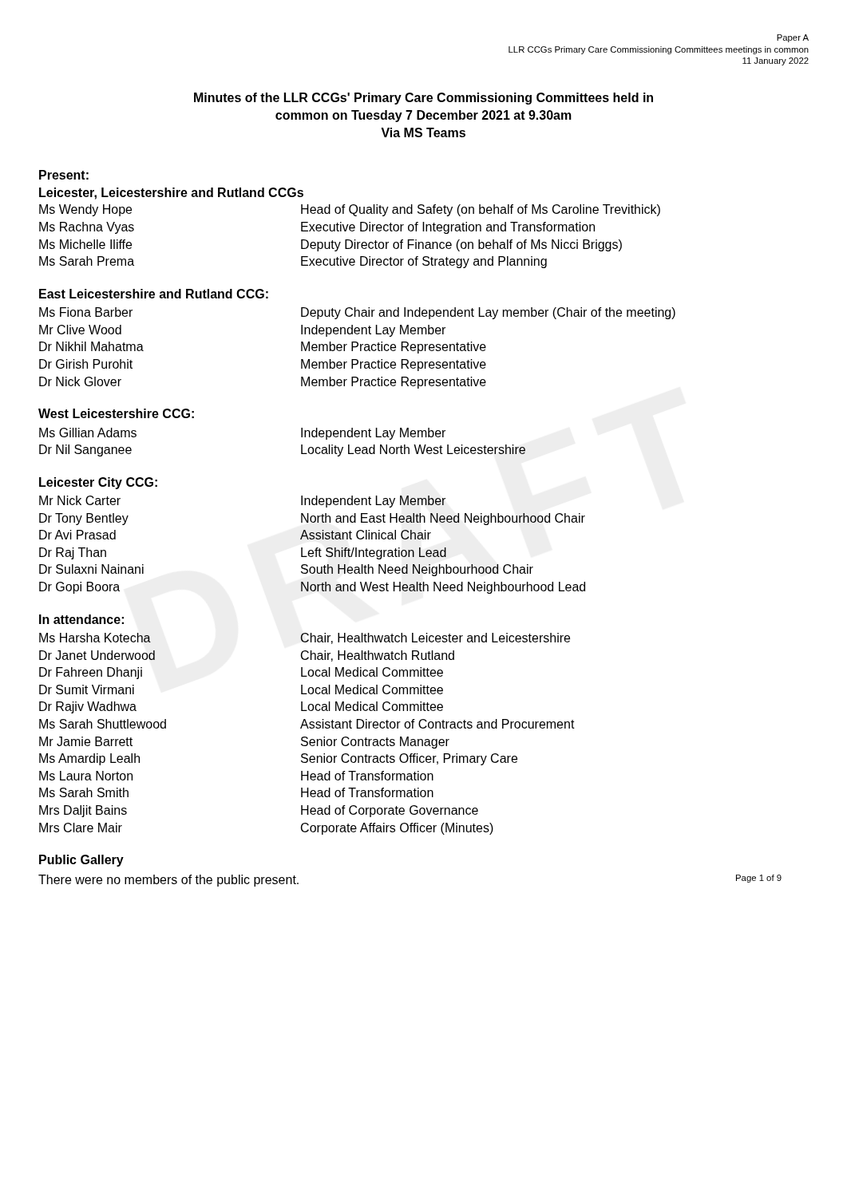DRAFT
Paper A
LLR CCGs Primary Care Commissioning Committees meetings in common
11 January 2022
Minutes of the LLR CCGs' Primary Care Commissioning Committees held in
common on Tuesday 7 December 2021 at 9.30am
Via MS Teams
Present:
Leicester, Leicestershire and Rutland CCGs
| Ms Wendy Hope | Head of Quality and Safety (on behalf of Ms Caroline Trevithick) |
| Ms Rachna Vyas | Executive Director of Integration and Transformation |
| Ms Michelle Iliffe | Deputy Director of Finance (on behalf of Ms Nicci Briggs) |
| Ms Sarah Prema | Executive Director of Strategy and Planning |
East Leicestershire and Rutland CCG:
| Ms Fiona Barber | Deputy Chair and Independent Lay member (Chair of the meeting) |
| Mr Clive Wood | Independent Lay Member |
| Dr Nikhil Mahatma | Member Practice Representative |
| Dr Girish Purohit | Member Practice Representative |
| Dr Nick Glover | Member Practice Representative |
West Leicestershire CCG:
| Ms Gillian Adams | Independent Lay Member |
| Dr Nil Sanganee | Locality Lead North West Leicestershire |
Leicester City CCG:
| Mr Nick Carter | Independent Lay Member |
| Dr Tony Bentley | North and East Health Need Neighbourhood Chair |
| Dr Avi Prasad | Assistant Clinical Chair |
| Dr Raj Than | Left Shift/Integration Lead |
| Dr Sulaxni Nainani | South Health Need Neighbourhood Chair |
| Dr Gopi Boora | North and West Health Need Neighbourhood Lead |
In attendance:
| Ms Harsha Kotecha | Chair, Healthwatch Leicester and Leicestershire |
| Dr Janet Underwood | Chair, Healthwatch Rutland |
| Dr Fahreen Dhanji | Local Medical Committee |
| Dr Sumit Virmani | Local Medical Committee |
| Dr Rajiv Wadhwa | Local Medical Committee |
| Ms Sarah Shuttlewood | Assistant Director of Contracts and Procurement |
| Mr Jamie Barrett | Senior Contracts Manager |
| Ms Amardip Lealh | Senior Contracts Officer, Primary Care |
| Ms Laura Norton | Head of Transformation |
| Ms Sarah Smith | Head of Transformation |
| Mrs Daljit Bains | Head of Corporate Governance |
| Mrs Clare Mair | Corporate Affairs Officer (Minutes) |
Public Gallery
There were no members of the public present.
Page 1 of 9